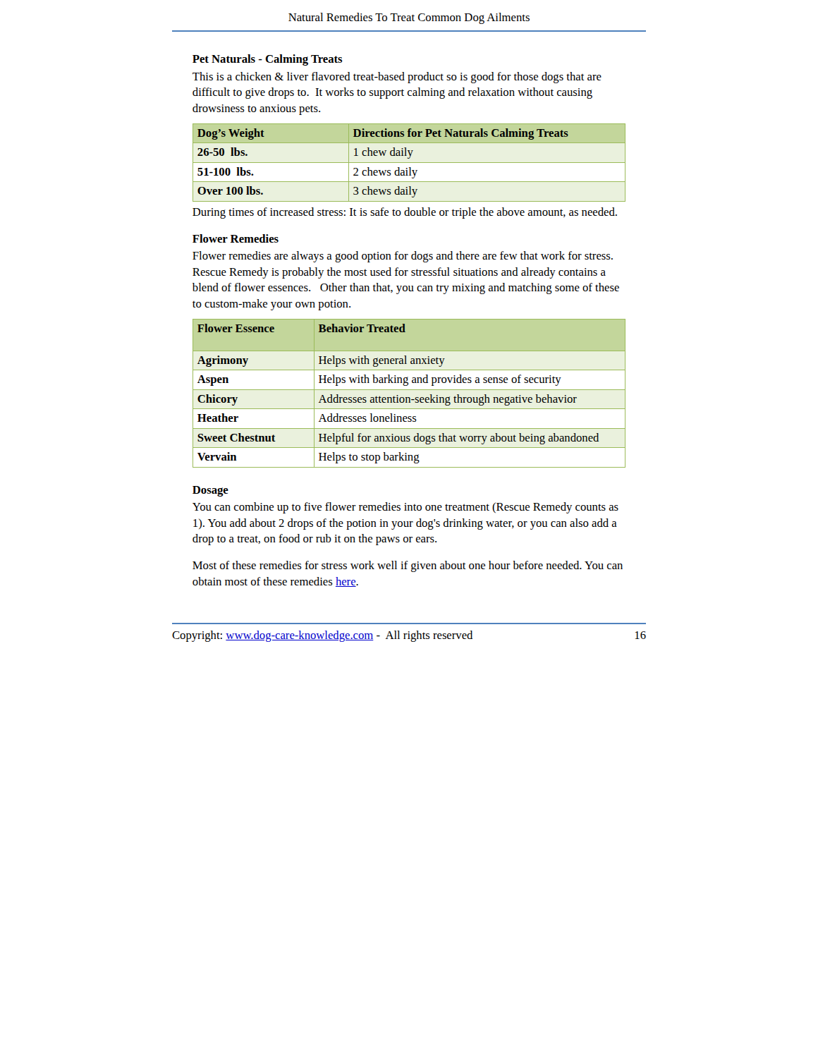Natural Remedies To Treat Common Dog Ailments
Pet Naturals - Calming Treats
This is a chicken & liver flavored treat-based product so is good for those dogs that are difficult to give drops to. It works to support calming and relaxation without causing drowsiness to anxious pets.
| Dog’s Weight | Directions for Pet Naturals Calming Treats |
| --- | --- |
| 26-50 lbs. | 1 chew daily |
| 51-100 lbs. | 2 chews daily |
| Over 100 lbs. | 3 chews daily |
During times of increased stress: It is safe to double or triple the above amount, as needed.
Flower Remedies
Flower remedies are always a good option for dogs and there are few that work for stress. Rescue Remedy is probably the most used for stressful situations and already contains a blend of flower essences. Other than that, you can try mixing and matching some of these to custom-make your own potion.
| Flower Essence | Behavior Treated |
| --- | --- |
| Agrimony | Helps with general anxiety |
| Aspen | Helps with barking and provides a sense of security |
| Chicory | Addresses attention-seeking through negative behavior |
| Heather | Addresses loneliness |
| Sweet Chestnut | Helpful for anxious dogs that worry about being abandoned |
| Vervain | Helps to stop barking |
Dosage
You can combine up to five flower remedies into one treatment (Rescue Remedy counts as 1). You add about 2 drops of the potion in your dog's drinking water, or you can also add a drop to a treat, on food or rub it on the paws or ears.
Most of these remedies for stress work well if given about one hour before needed. You can obtain most of these remedies here.
Copyright: www.dog-care-knowledge.com - All rights reserved 16